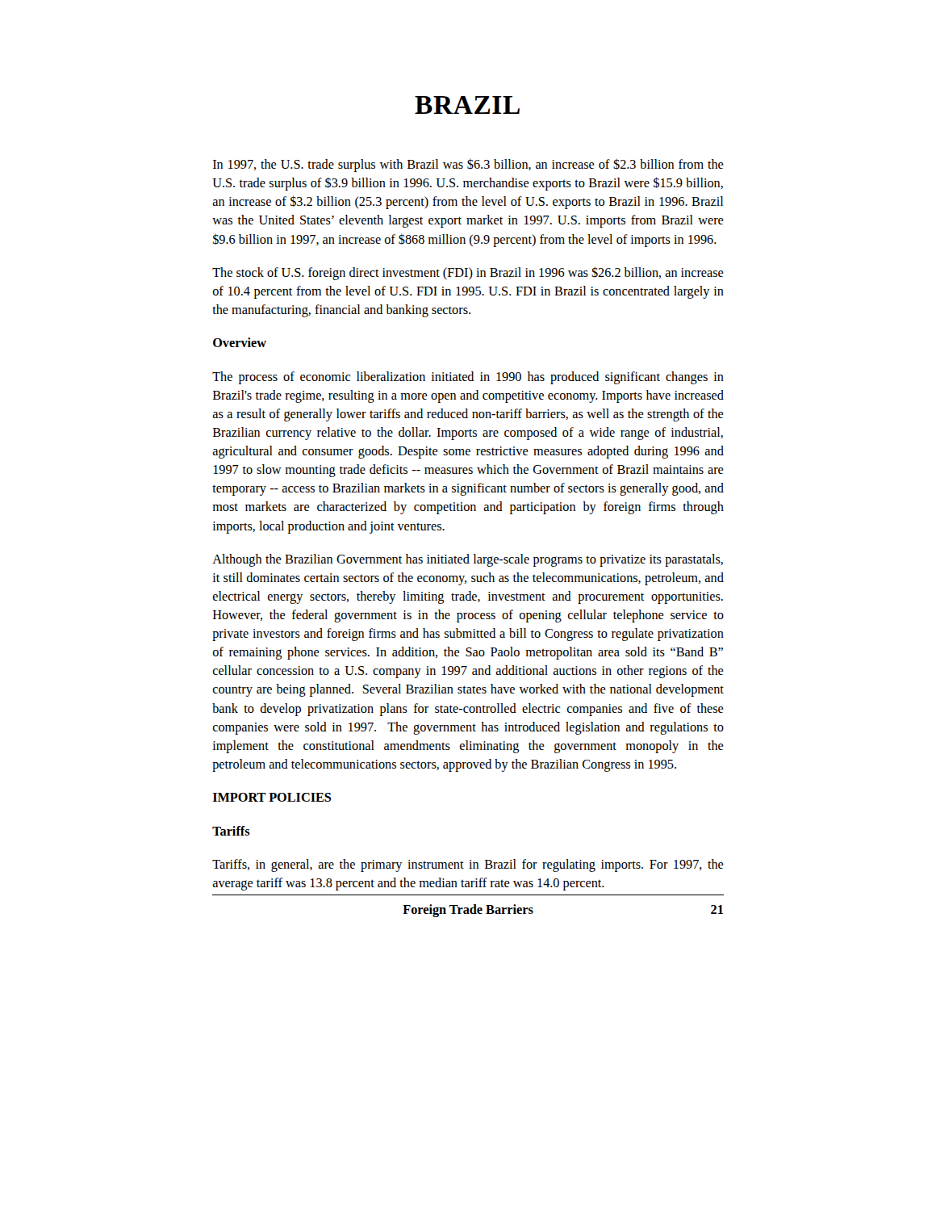BRAZIL
In 1997, the U.S. trade surplus with Brazil was $6.3 billion, an increase of $2.3 billion from the U.S. trade surplus of $3.9 billion in 1996. U.S. merchandise exports to Brazil were $15.9 billion, an increase of $3.2 billion (25.3 percent) from the level of U.S. exports to Brazil in 1996. Brazil was the United States’ eleventh largest export market in 1997. U.S. imports from Brazil were $9.6 billion in 1997, an increase of $868 million (9.9 percent) from the level of imports in 1996.
The stock of U.S. foreign direct investment (FDI) in Brazil in 1996 was $26.2 billion, an increase of 10.4 percent from the level of U.S. FDI in 1995. U.S. FDI in Brazil is concentrated largely in the manufacturing, financial and banking sectors.
Overview
The process of economic liberalization initiated in 1990 has produced significant changes in Brazil's trade regime, resulting in a more open and competitive economy. Imports have increased as a result of generally lower tariffs and reduced non-tariff barriers, as well as the strength of the Brazilian currency relative to the dollar. Imports are composed of a wide range of industrial, agricultural and consumer goods. Despite some restrictive measures adopted during 1996 and 1997 to slow mounting trade deficits -- measures which the Government of Brazil maintains are temporary -- access to Brazilian markets in a significant number of sectors is generally good, and most markets are characterized by competition and participation by foreign firms through imports, local production and joint ventures.
Although the Brazilian Government has initiated large-scale programs to privatize its parastatals, it still dominates certain sectors of the economy, such as the telecommunications, petroleum, and electrical energy sectors, thereby limiting trade, investment and procurement opportunities. However, the federal government is in the process of opening cellular telephone service to private investors and foreign firms and has submitted a bill to Congress to regulate privatization of remaining phone services. In addition, the Sao Paolo metropolitan area sold its “Band B” cellular concession to a U.S. company in 1997 and additional auctions in other regions of the country are being planned. Several Brazilian states have worked with the national development bank to develop privatization plans for state-controlled electric companies and five of these companies were sold in 1997. The government has introduced legislation and regulations to implement the constitutional amendments eliminating the government monopoly in the petroleum and telecommunications sectors, approved by the Brazilian Congress in 1995.
IMPORT POLICIES
Tariffs
Tariffs, in general, are the primary instrument in Brazil for regulating imports. For 1997, the average tariff was 13.8 percent and the median tariff rate was 14.0 percent.
Foreign Trade Barriers 21